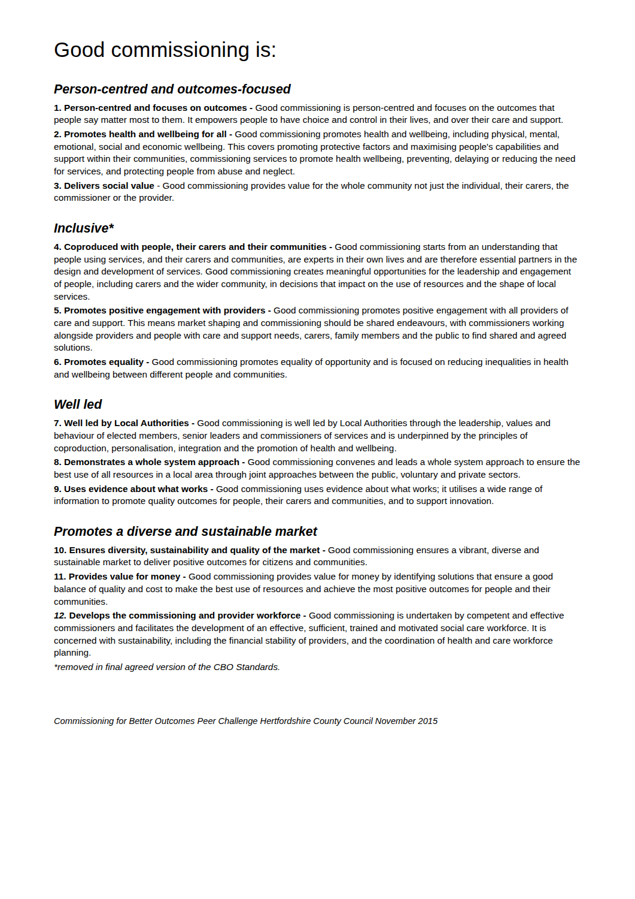Good commissioning is:
Person-centred and outcomes-focused
1. Person-centred and focuses on outcomes - Good commissioning is person-centred and focuses on the outcomes that people say matter most to them. It empowers people to have choice and control in their lives, and over their care and support.
2. Promotes health and wellbeing for all - Good commissioning promotes health and wellbeing, including physical, mental, emotional, social and economic wellbeing. This covers promoting protective factors and maximising people's capabilities and support within their communities, commissioning services to promote health wellbeing, preventing, delaying or reducing the need for services, and protecting people from abuse and neglect.
3. Delivers social value - Good commissioning provides value for the whole community not just the individual, their carers, the commissioner or the provider.
Inclusive*
4. Coproduced with people, their carers and their communities - Good commissioning starts from an understanding that people using services, and their carers and communities, are experts in their own lives and are therefore essential partners in the design and development of services. Good commissioning creates meaningful opportunities for the leadership and engagement of people, including carers and the wider community, in decisions that impact on the use of resources and the shape of local services.
5. Promotes positive engagement with providers - Good commissioning promotes positive engagement with all providers of care and support. This means market shaping and commissioning should be shared endeavours, with commissioners working alongside providers and people with care and support needs, carers, family members and the public to find shared and agreed solutions.
6. Promotes equality - Good commissioning promotes equality of opportunity and is focused on reducing inequalities in health and wellbeing between different people and communities.
Well led
7. Well led by Local Authorities - Good commissioning is well led by Local Authorities through the leadership, values and behaviour of elected members, senior leaders and commissioners of services and is underpinned by the principles of coproduction, personalisation, integration and the promotion of health and wellbeing.
8. Demonstrates a whole system approach - Good commissioning convenes and leads a whole system approach to ensure the best use of all resources in a local area through joint approaches between the public, voluntary and private sectors.
9. Uses evidence about what works - Good commissioning uses evidence about what works; it utilises a wide range of information to promote quality outcomes for people, their carers and communities, and to support innovation.
Promotes a diverse and sustainable market
10. Ensures diversity, sustainability and quality of the market - Good commissioning ensures a vibrant, diverse and sustainable market to deliver positive outcomes for citizens and communities.
11. Provides value for money - Good commissioning provides value for money by identifying solutions that ensure a good balance of quality and cost to make the best use of resources and achieve the most positive outcomes for people and their communities.
12. Develops the commissioning and provider workforce - Good commissioning is undertaken by competent and effective commissioners and facilitates the development of an effective, sufficient, trained and motivated social care workforce. It is concerned with sustainability, including the financial stability of providers, and the coordination of health and care workforce planning.
*removed in final agreed version of the CBO Standards.
Commissioning for Better Outcomes Peer Challenge Hertfordshire County Council November 2015